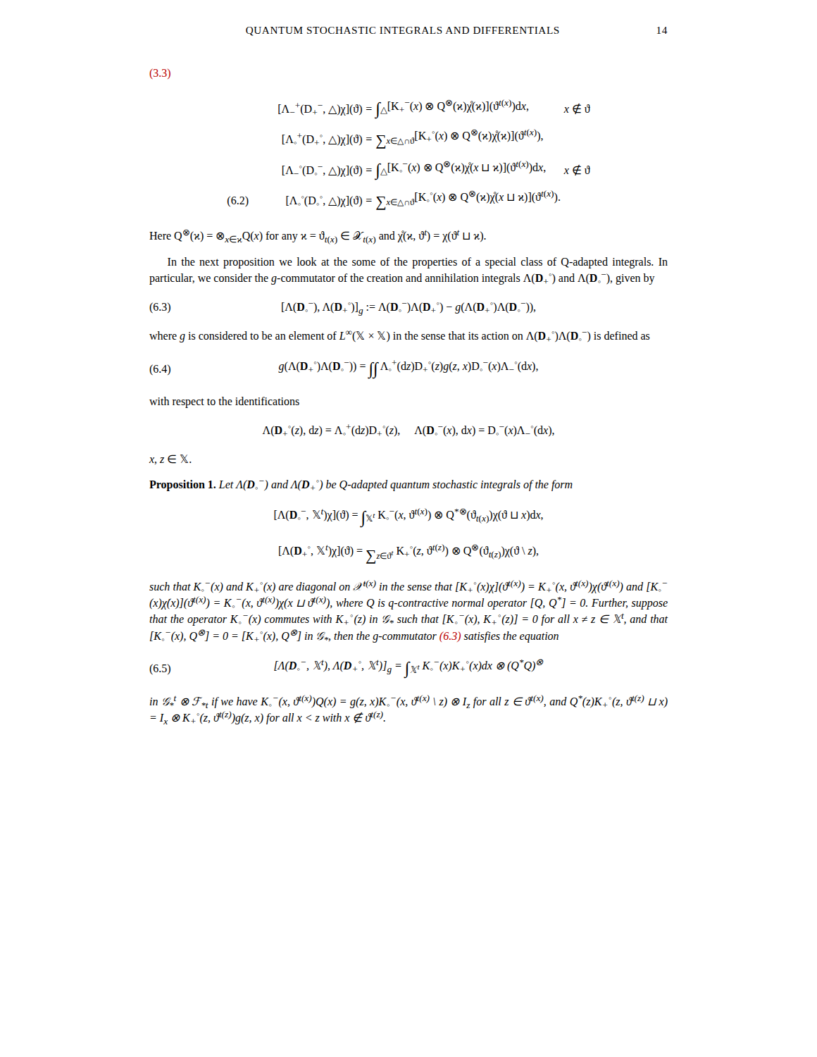QUANTUM STOCHASTIC INTEGRALS AND DIFFERENTIALS 14
(3.3)
| | [Λ − + (D + − , △)χ](ϑ) | = | ∫ △ [K + − ( x ) ⊗ Q ⊗ (ϰ)χ̊(ϰ)](ϑ t ( x ) )d x , | x ∉ ϑ |
| | [Λ ◦ + (D + ◦ , △)χ](ϑ) | = | ∑ x ∈△∩ϑ [K + ◦ ( x ) ⊗ Q ⊗ (ϰ)χ̊(ϰ)](ϑ t ( x ) ), | |
| | [Λ − ◦ (D ◦ − , △)χ](ϑ) | = | ∫ △ [K ◦ − ( x ) ⊗ Q ⊗ (ϰ)χ̊( x ⊔ ϰ)](ϑ t ( x ) )d x , | x ∉ ϑ |
| (6.2) | [Λ ◦ ◦ (D ◦ ◦ , △)χ](ϑ) | = | ∑ x ∈△∩ϑ [K ◦ ◦ ( x ) ⊗ Q ⊗ (ϰ)χ̊( x ⊔ ϰ)](ϑ t ( x ) ). | |
Here Q⊗(ϰ) = ⊗x∈ϰQ(x) for any ϰ = ϑt(x) ∈ 𝒳t(x) and χ̊(ϰ, ϑt) = χ(ϑt ⊔ ϰ).
In the next proposition we look at the some of the properties of a special class of Q-adapted integrals. In particular, we consider the g-commutator of the creation and annihilation integrals Λ(D+◦) and Λ(D◦−), given by
(6.3)
[Λ(D◦−), Λ(D+◦)]g := Λ(D◦−)Λ(D+◦) − g(Λ(D+◦)Λ(D◦−)),
where g is considered to be an element of L∞(𝕏 × 𝕏) in the sense that its action on Λ(D+◦)Λ(D◦−) is defined as
(6.4)
g(Λ(D+◦)Λ(D◦−)) = ∫∫ Λ◦+(dz)D+◦(z)g(z, x)D◦−(x)Λ−◦(dx),
with respect to the identifications
Λ(D+◦(z), dz) = Λ◦+(dz)D+◦(z), Λ(D◦−(x), dx) = D◦−(x)Λ−◦(dx),
x, z ∈ 𝕏.
Proposition 1. Let Λ(D◦−) and Λ(D+◦) be Q-adapted quantum stochastic integrals of the form
[Λ(D◦−, 𝕏t)χ](ϑ) = ∫𝕏t K◦−(x, ϑt(x)) ⊗ Q*⊗(ϑt(x))χ(ϑ ⊔ x)dx,
[Λ(D+◦, 𝕏t)χ](ϑ) = ∑ z∈ϑt K+◦(z, ϑt(z)) ⊗ Q⊗(ϑt(z))χ(ϑ \ z),
such that K◦−(x) and K+◦(x) are diagonal on 𝒳t(x) in the sense that [K+◦(x)χ](ϑt(x)) = K+◦(x, ϑt(x))χ(ϑt(x)) and [K◦−(x)χ̇(x)](ϑt(x)) = K◦−(x, ϑt(x))χ(x ⊔ ϑt(x)), where Q is q-contractive normal operator [Q, Q*] = 0. Further, suppose that the operator K◦−(x) commutes with K+◦(z) in 𝒢* such that [K◦−(x), K+◦(z)] = 0 for all x ≠ z ∈ 𝕏t, and that [K◦−(x), Q⊗] = 0 = [K+◦(x), Q⊗] in 𝒢*, then the g-commutator (6.3) satisfies the equation
(6.5)
[Λ(D◦−, 𝕏t), Λ(D+◦, 𝕏t)]g = ∫𝕏t K◦−(x)K+◦(x)dx ⊗ (Q*Q)⊗
in 𝒢*t ⊗ ℱ*t if we have K◦−(x, ϑt(x))Q(x) = g(z, x)K◦−(x, ϑt(x) \ z) ⊗ Iz for all z ∈ ϑt(x), and Q*(z)K+◦(z, ϑt(z) ⊔ x) = Ix ⊗ K+◦(z, ϑt(z))g(z, x) for all x < z with x ∉ ϑt(z).